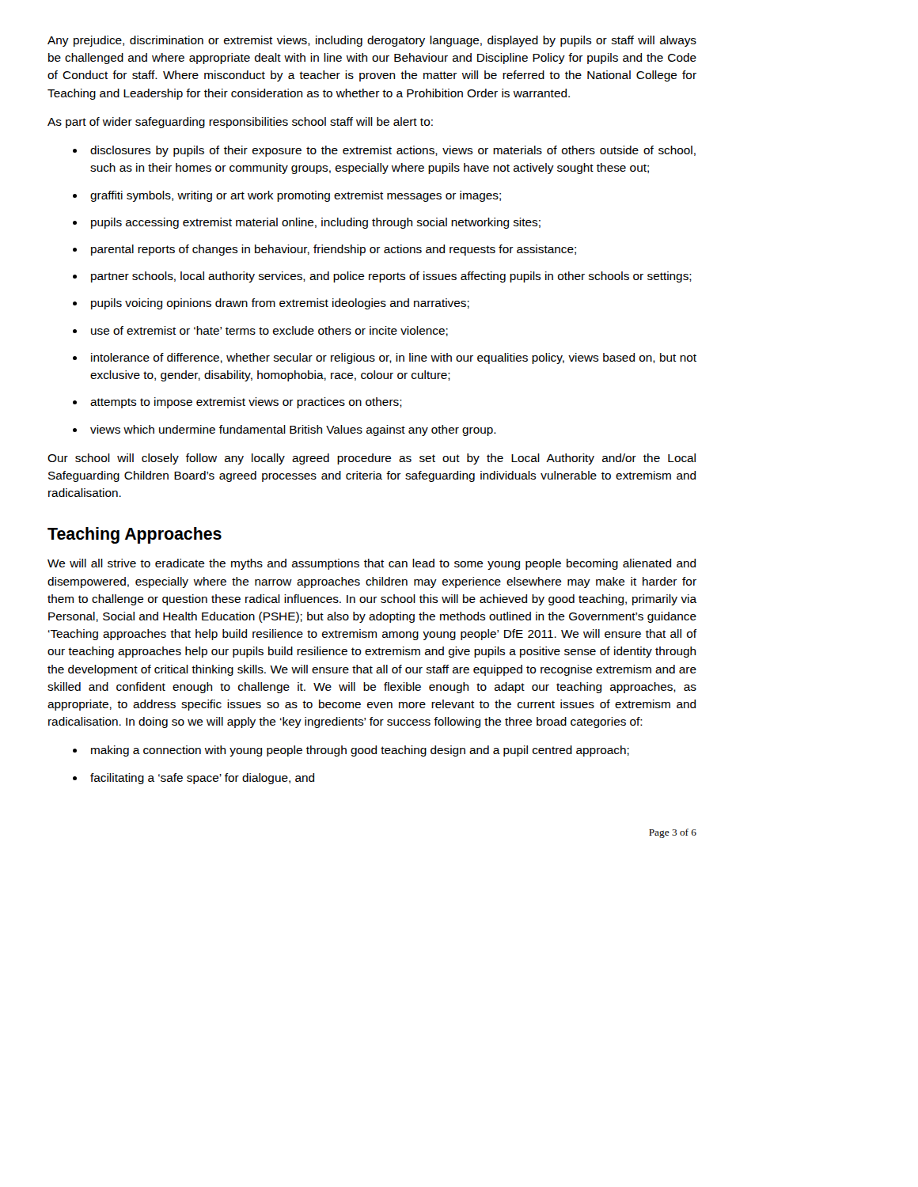Any prejudice, discrimination or extremist views, including derogatory language, displayed by pupils or staff will always be challenged and where appropriate dealt with in line with our Behaviour and Discipline Policy for pupils and the Code of Conduct for staff. Where misconduct by a teacher is proven the matter will be referred to the National College for Teaching and Leadership for their consideration as to whether to a Prohibition Order is warranted.
As part of wider safeguarding responsibilities school staff will be alert to:
disclosures by pupils of their exposure to the extremist actions, views or materials of others outside of school, such as in their homes or community groups, especially where pupils have not actively sought these out;
graffiti symbols, writing or art work promoting extremist messages or images;
pupils accessing extremist material online, including through social networking sites;
parental reports of changes in behaviour, friendship or actions and requests for assistance;
partner schools, local authority services, and police reports of issues affecting pupils in other schools or settings;
pupils voicing opinions drawn from extremist ideologies and narratives;
use of extremist or ‘hate’ terms to exclude others or incite violence;
intolerance of difference, whether secular or religious or, in line with our equalities policy, views based on, but not exclusive to, gender, disability, homophobia, race, colour or culture;
attempts to impose extremist views or practices on others;
views which undermine fundamental British Values against any other group.
Our school will closely follow any locally agreed procedure as set out by the Local Authority and/or the Local Safeguarding Children Board’s agreed processes and criteria for safeguarding individuals vulnerable to extremism and radicalisation.
Teaching Approaches
We will all strive to eradicate the myths and assumptions that can lead to some young people becoming alienated and disempowered, especially where the narrow approaches children may experience elsewhere may make it harder for them to challenge or question these radical influences. In our school this will be achieved by good teaching, primarily via Personal, Social and Health Education (PSHE); but also by adopting the methods outlined in the Government’s guidance ‘Teaching approaches that help build resilience to extremism among young people’ DfE 2011. We will ensure that all of our teaching approaches help our pupils build resilience to extremism and give pupils a positive sense of identity through the development of critical thinking skills. We will ensure that all of our staff are equipped to recognise extremism and are skilled and confident enough to challenge it. We will be flexible enough to adapt our teaching approaches, as appropriate, to address specific issues so as to become even more relevant to the current issues of extremism and radicalisation. In doing so we will apply the ‘key ingredients’ for success following the three broad categories of:
making a connection with young people through good teaching design and a pupil centred approach;
facilitating a ‘safe space’ for dialogue, and
Page 3 of 6